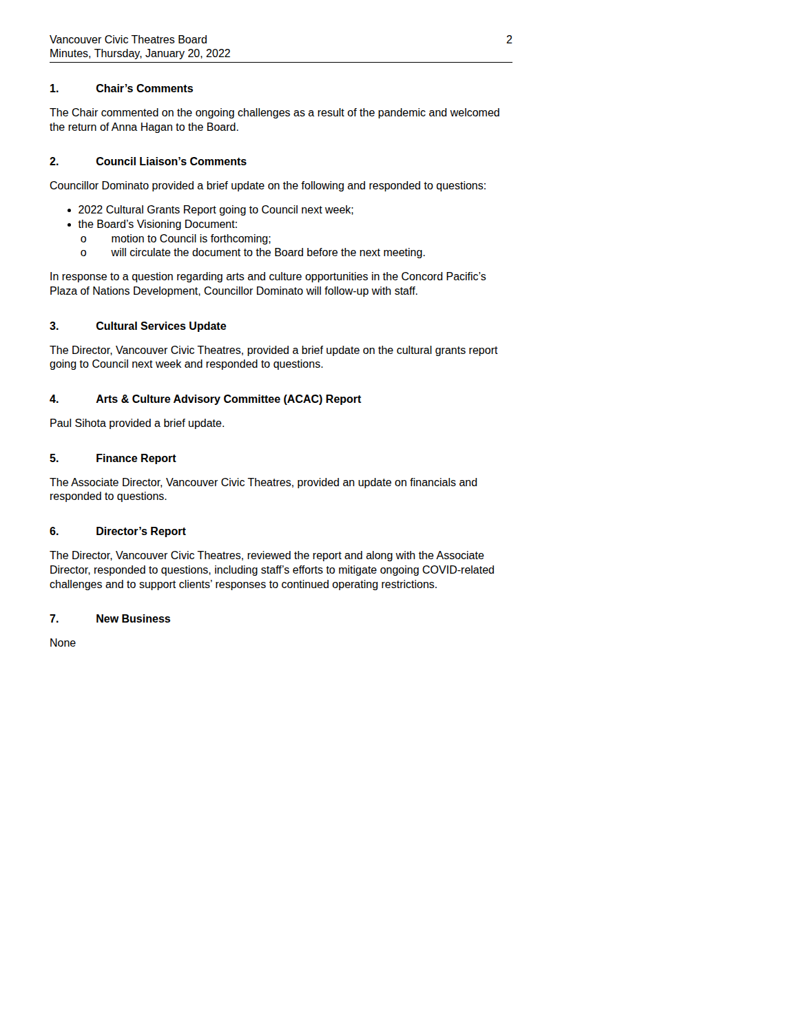Vancouver Civic Theatres Board
Minutes, Thursday, January 20, 2022
2
1. Chair’s Comments
The Chair commented on the ongoing challenges as a result of the pandemic and welcomed the return of Anna Hagan to the Board.
2. Council Liaison’s Comments
Councillor Dominato provided a brief update on the following and responded to questions:
2022 Cultural Grants Report going to Council next week;
the Board’s Visioning Document:
motion to Council is forthcoming;
will circulate the document to the Board before the next meeting.
In response to a question regarding arts and culture opportunities in the Concord Pacific’s Plaza of Nations Development, Councillor Dominato will follow-up with staff.
3. Cultural Services Update
The Director, Vancouver Civic Theatres, provided a brief update on the cultural grants report going to Council next week and responded to questions.
4. Arts & Culture Advisory Committee (ACAC) Report
Paul Sihota provided a brief update.
5. Finance Report
The Associate Director, Vancouver Civic Theatres, provided an update on financials and responded to questions.
6. Director’s Report
The Director, Vancouver Civic Theatres, reviewed the report and along with the Associate Director, responded to questions, including staff’s efforts to mitigate ongoing COVID-related challenges and to support clients’ responses to continued operating restrictions.
7. New Business
None